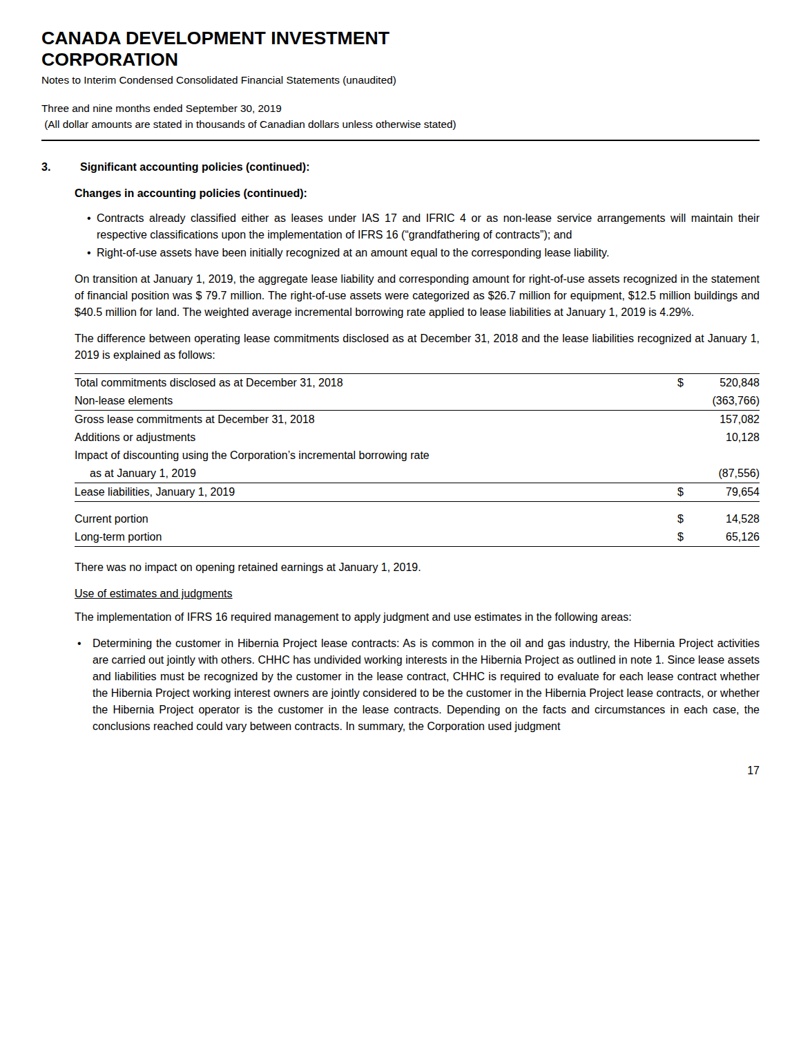CANADA DEVELOPMENT INVESTMENT
CORPORATION
Notes to Interim Condensed Consolidated Financial Statements (unaudited)
Three and nine months ended September 30, 2019
(All dollar amounts are stated in thousands of Canadian dollars unless otherwise stated)
3. Significant accounting policies (continued):
Changes in accounting policies (continued):
Contracts already classified either as leases under IAS 17 and IFRIC 4 or as non-lease service arrangements will maintain their respective classifications upon the implementation of IFRS 16 (“grandfathering of contracts”); and
Right-of-use assets have been initially recognized at an amount equal to the corresponding lease liability.
On transition at January 1, 2019, the aggregate lease liability and corresponding amount for right-of-use assets recognized in the statement of financial position was $ 79.7 million. The right-of-use assets were categorized as $26.7 million for equipment, $12.5 million buildings and $40.5 million for land. The weighted average incremental borrowing rate applied to lease liabilities at January 1, 2019 is 4.29%.
The difference between operating lease commitments disclosed as at December 31, 2018 and the lease liabilities recognized at January 1, 2019 is explained as follows:
| Total commitments disclosed as at December 31, 2018 | $ | 520,848 |
| Non-lease elements | | (363,766) |
| Gross lease commitments at December 31, 2018 | | 157,082 |
| Additions or adjustments | | 10,128 |
| Impact of discounting using the Corporation’s incremental borrowing rate | | |
| as at January 1, 2019 | | (87,556) |
| Lease liabilities, January 1, 2019 | $ | 79,654 |
| Current portion | $ | 14,528 |
| Long-term portion | $ | 65,126 |
There was no impact on opening retained earnings at January 1, 2019.
Use of estimates and judgments
The implementation of IFRS 16 required management to apply judgment and use estimates in the following areas:
Determining the customer in Hibernia Project lease contracts: As is common in the oil and gas industry, the Hibernia Project activities are carried out jointly with others. CHHC has undivided working interests in the Hibernia Project as outlined in note 1. Since lease assets and liabilities must be recognized by the customer in the lease contract, CHHC is required to evaluate for each lease contract whether the Hibernia Project working interest owners are jointly considered to be the customer in the Hibernia Project lease contracts, or whether the Hibernia Project operator is the customer in the lease contracts. Depending on the facts and circumstances in each case, the conclusions reached could vary between contracts. In summary, the Corporation used judgment
17